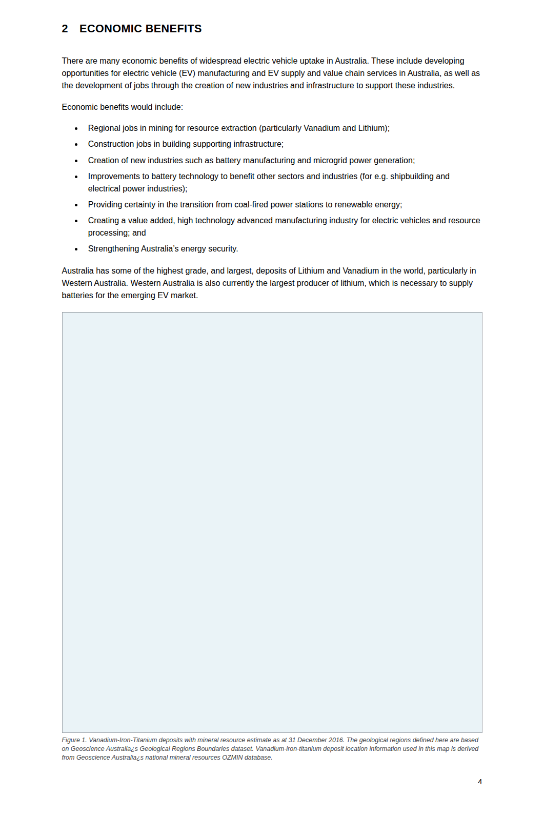2 Economic Benefits
There are many economic benefits of widespread electric vehicle uptake in Australia. These include developing opportunities for electric vehicle (EV) manufacturing and EV supply and value chain services in Australia, as well as the development of jobs through the creation of new industries and infrastructure to support these industries.
Economic benefits would include:
Regional jobs in mining for resource extraction (particularly Vanadium and Lithium);
Construction jobs in building supporting infrastructure;
Creation of new industries such as battery manufacturing and microgrid power generation;
Improvements to battery technology to benefit other sectors and industries (for e.g. shipbuilding and electrical power industries);
Providing certainty in the transition from coal-fired power stations to renewable energy;
Creating a value added, high technology advanced manufacturing industry for electric vehicles and resource processing; and
Strengthening Australia’s energy security.
Australia has some of the highest grade, and largest, deposits of Lithium and Vanadium in the world, particularly in Western Australia. Western Australia is also currently the largest producer of lithium, which is necessary to supply batteries for the emerging EV market.
Figure 1. Vanadium-Iron-Titanium deposits with mineral resource estimate as at 31 December 2016. The geological regions defined here are based on Geoscience Australia¿s Geological Regions Boundaries dataset. Vanadium-iron-titanium deposit location information used in this map is derived from Geoscience Australia¿s national mineral resources OZMIN database.
4